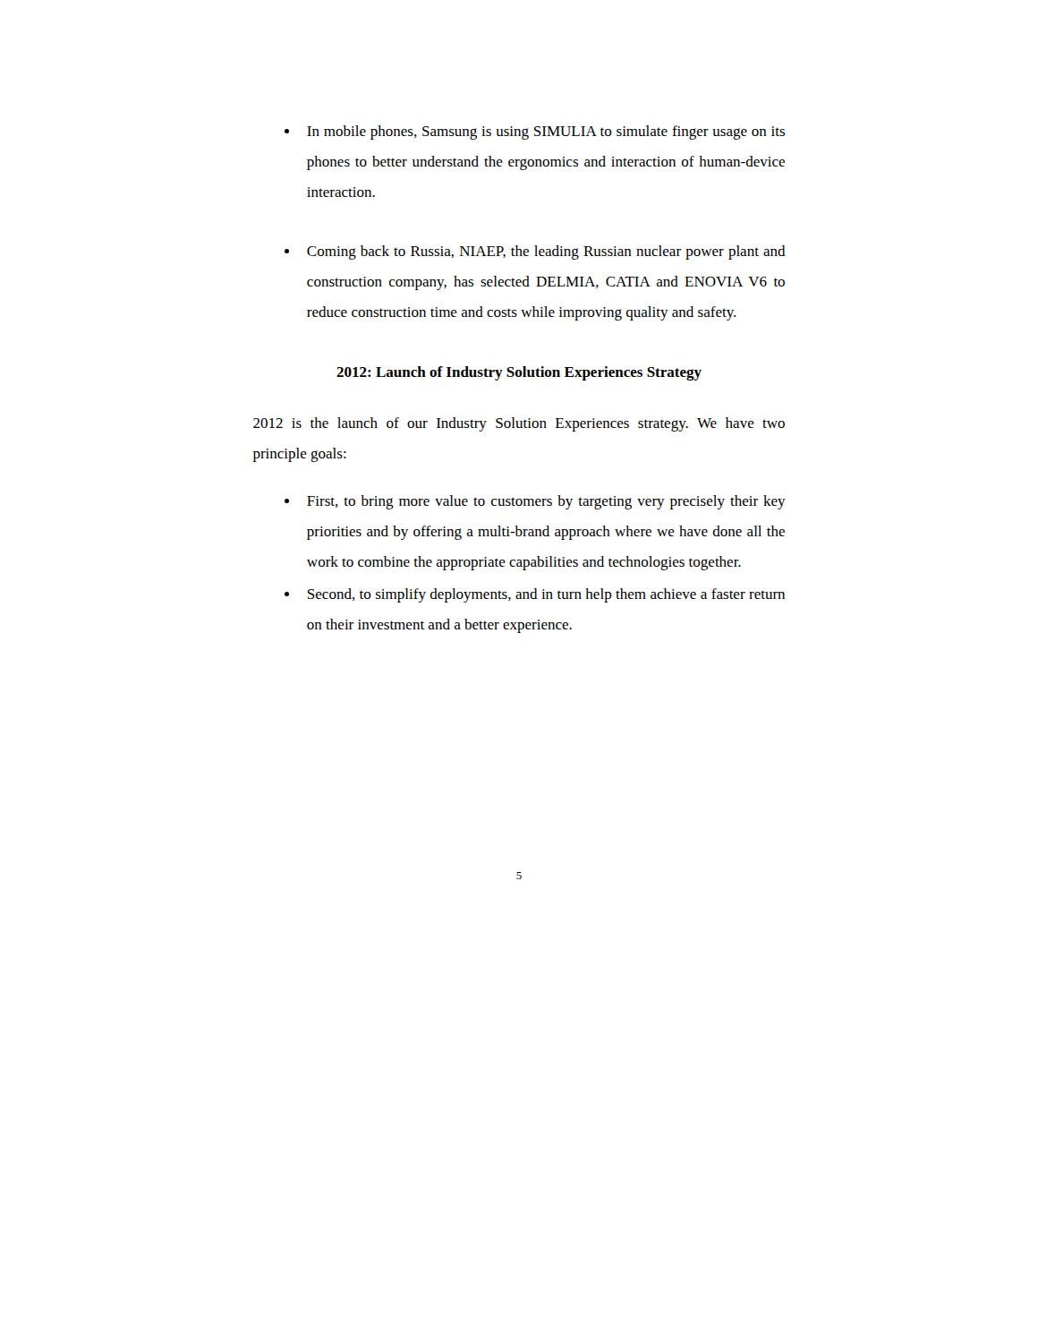In mobile phones, Samsung is using SIMULIA to simulate finger usage on its phones to better understand the ergonomics and interaction of human-device interaction.
Coming back to Russia, NIAEP, the leading Russian nuclear power plant and construction company, has selected DELMIA, CATIA and ENOVIA V6 to reduce construction time and costs while improving quality and safety.
2012: Launch of Industry Solution Experiences Strategy
2012 is the launch of our Industry Solution Experiences strategy. We have two principle goals:
First, to bring more value to customers by targeting very precisely their key priorities and by offering a multi-brand approach where we have done all the work to combine the appropriate capabilities and technologies together.
Second, to simplify deployments, and in turn help them achieve a faster return on their investment and a better experience.
5